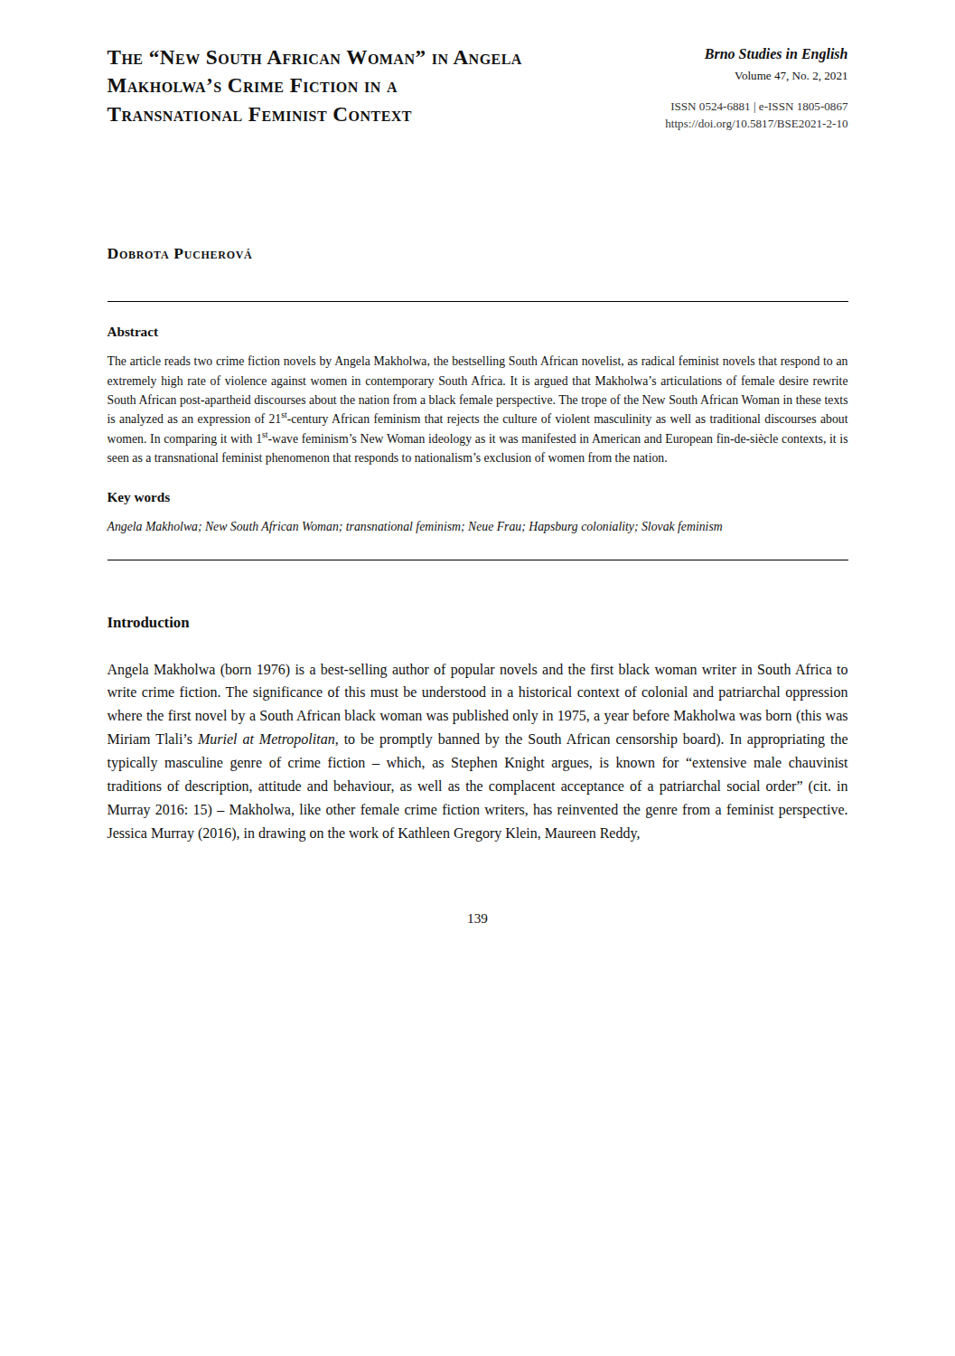The “New South African Woman” in Angela Makholwa’s Crime Fiction in a Transnational Feminist Context
Brno Studies in English Volume 47, No. 2, 2021 ISSN 0524-6881 | e-ISSN 1805-0867 https://doi.org/10.5817/BSE2021-2-10
Dobrota Pucherová
Abstract
The article reads two crime fiction novels by Angela Makholwa, the bestselling South African novelist, as radical feminist novels that respond to an extremely high rate of violence against women in contemporary South Africa. It is argued that Makholwa’s articulations of female desire rewrite South African post-apartheid discourses about the nation from a black female perspective. The trope of the New South African Woman in these texts is analyzed as an expression of 21st-century African feminism that rejects the culture of violent masculinity as well as traditional discourses about women. In comparing it with 1st-wave feminism’s New Woman ideology as it was manifested in American and European fin-de-siècle contexts, it is seen as a transnational feminist phenomenon that responds to nationalism’s exclusion of women from the nation.
Key words
Angela Makholwa; New South African Woman; transnational feminism; Neue Frau; Hapsburg coloniality; Slovak feminism
Introduction
Angela Makholwa (born 1976) is a best-selling author of popular novels and the first black woman writer in South Africa to write crime fiction. The significance of this must be understood in a historical context of colonial and patriarchal oppression where the first novel by a South African black woman was published only in 1975, a year before Makholwa was born (this was Miriam Tlali’s Muriel at Metropolitan, to be promptly banned by the South African censorship board). In appropriating the typically masculine genre of crime fiction – which, as Stephen Knight argues, is known for “extensive male chauvinist traditions of description, attitude and behaviour, as well as the complacent acceptance of a patriarchal social order” (cit. in Murray 2016: 15) – Makholwa, like other female crime fiction writers, has reinvented the genre from a feminist perspective. Jessica Murray (2016), in drawing on the work of Kathleen Gregory Klein, Maureen Reddy,
139